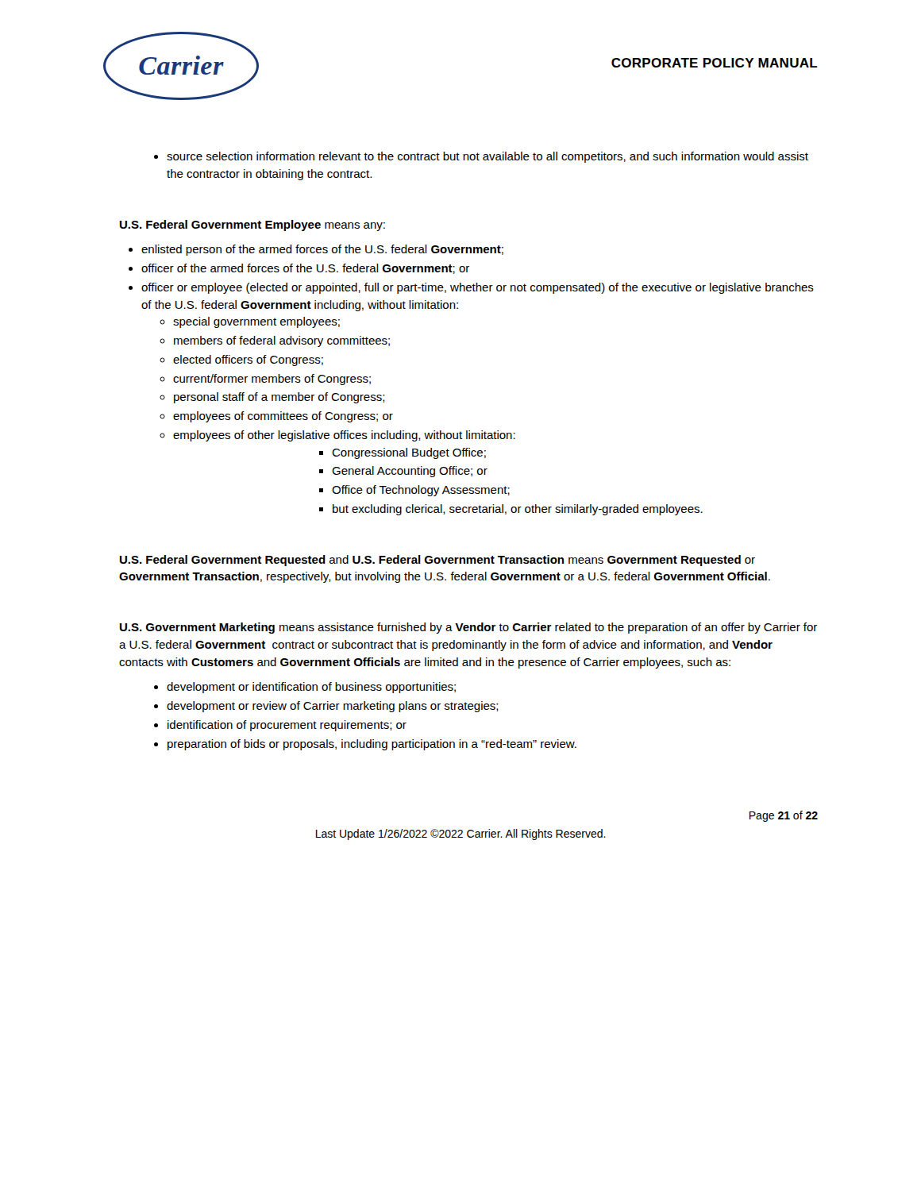Carrier
CORPORATE POLICY MANUAL
source selection information relevant to the contract but not available to all competitors, and such information would assist the contractor in obtaining the contract.
U.S. Federal Government Employee means any:
enlisted person of the armed forces of the U.S. federal Government;
officer of the armed forces of the U.S. federal Government; or
officer or employee (elected or appointed, full or part-time, whether or not compensated) of the executive or legislative branches of the U.S. federal Government including, without limitation:
special government employees;
members of federal advisory committees;
elected officers of Congress;
current/former members of Congress;
personal staff of a member of Congress;
employees of committees of Congress; or
employees of other legislative offices including, without limitation:
Congressional Budget Office;
General Accounting Office; or
Office of Technology Assessment;
but excluding clerical, secretarial, or other similarly-graded employees.
U.S. Federal Government Requested and U.S. Federal Government Transaction means Government Requested or Government Transaction, respectively, but involving the U.S. federal Government or a U.S. federal Government Official.
U.S. Government Marketing means assistance furnished by a Vendor to Carrier related to the preparation of an offer by Carrier for a U.S. federal Government contract or subcontract that is predominantly in the form of advice and information, and Vendor contacts with Customers and Government Officials are limited and in the presence of Carrier employees, such as:
development or identification of business opportunities;
development or review of Carrier marketing plans or strategies;
identification of procurement requirements; or
preparation of bids or proposals, including participation in a “red-team” review.
Page 21 of 22
Last Update 1/26/2022 ©2022 Carrier. All Rights Reserved.